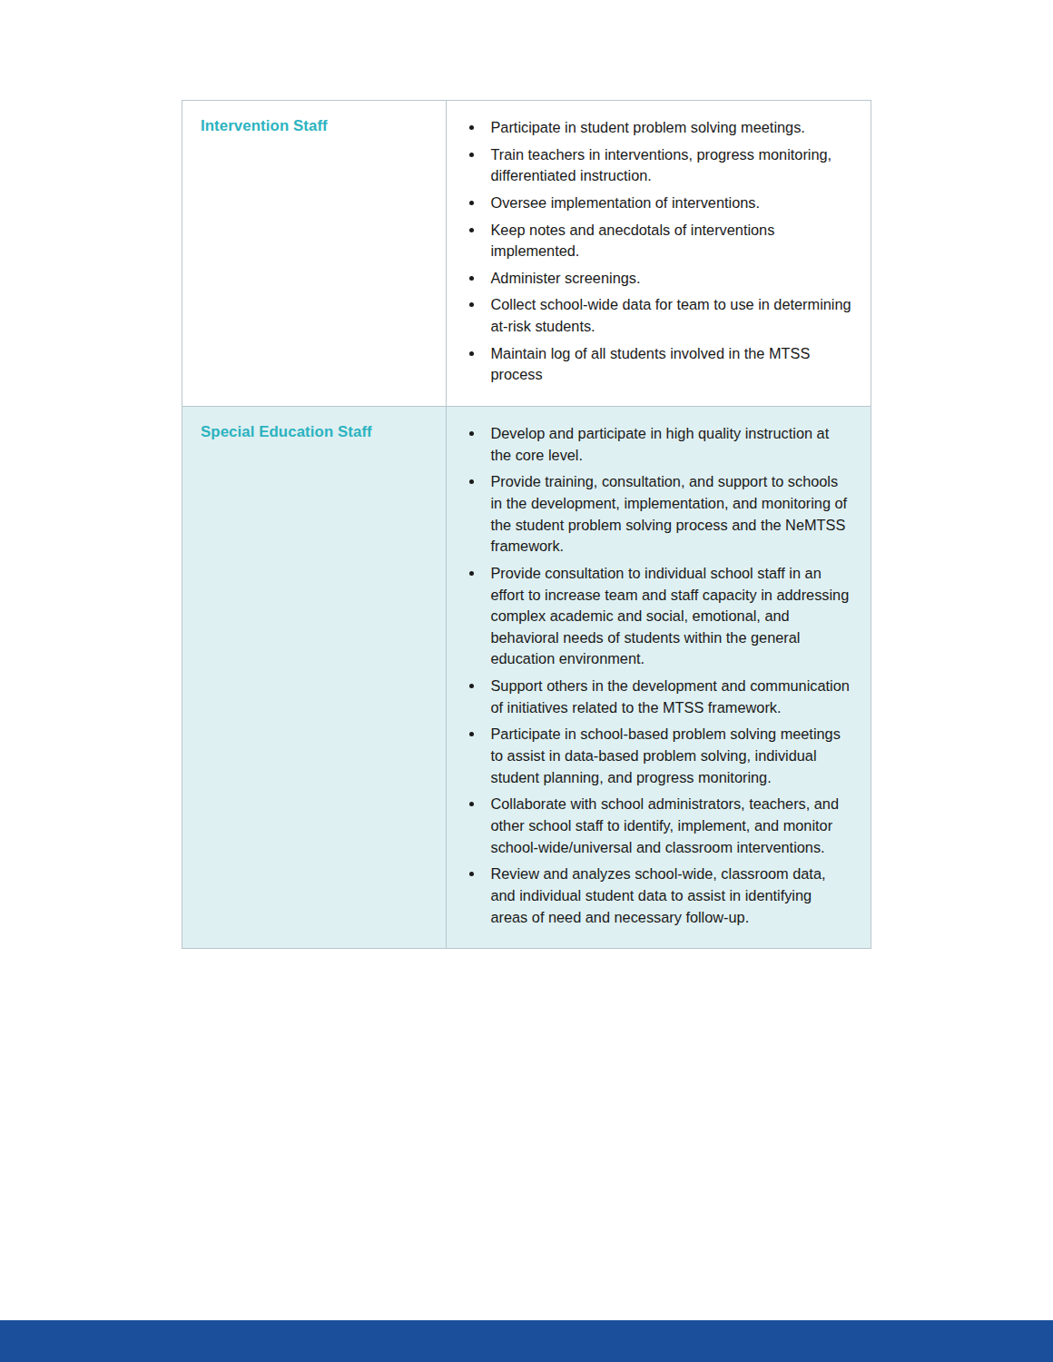| Intervention Staff | Participate in student problem solving meetings. Train teachers in interventions, progress monitoring, differentiated instruction. Oversee implementation of interventions. Keep notes and anecdotals of interventions implemented. Administer screenings. Collect school-wide data for team to use in determining at-risk students. Maintain log of all students involved in the MTSS process |
| Special Education Staff | Develop and participate in high quality instruction at the core level. Provide training, consultation, and support to schools in the development, implementation, and monitoring of the student problem solving process and the NeMTSS framework. Provide consultation to individual school staff in an effort to increase team and staff capacity in addressing complex academic and social, emotional, and behavioral needs of students within the general education environment. Support others in the development and communication of initiatives related to the MTSS framework. Participate in school-based problem solving meetings to assist in data-based problem solving, individual student planning, and progress monitoring. Collaborate with school administrators, teachers, and other school staff to identify, implement, and monitor school-wide/universal and classroom interventions. Review and analyzes school-wide, classroom data, and individual student data to assist in identifying areas of need and necessary follow-up. |